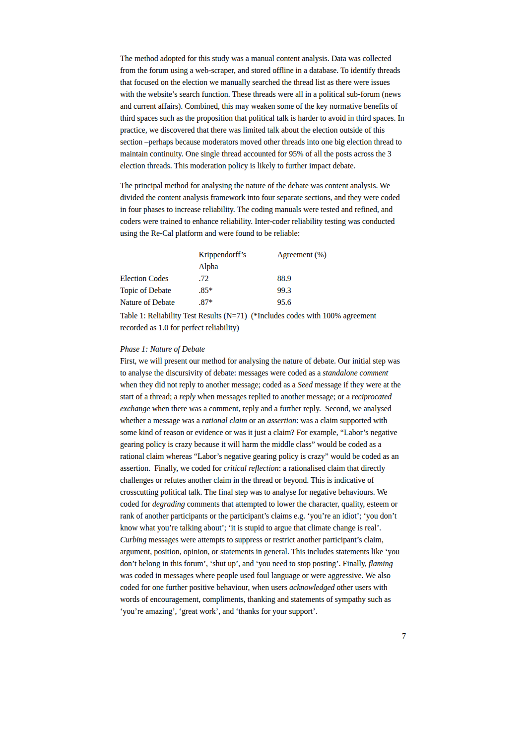The method adopted for this study was a manual content analysis. Data was collected from the forum using a web-scraper, and stored offline in a database. To identify threads that focused on the election we manually searched the thread list as there were issues with the website’s search function. These threads were all in a political sub-forum (news and current affairs). Combined, this may weaken some of the key normative benefits of third spaces such as the proposition that political talk is harder to avoid in third spaces. In practice, we discovered that there was limited talk about the election outside of this section –perhaps because moderators moved other threads into one big election thread to maintain continuity. One single thread accounted for 95% of all the posts across the 3 election threads. This moderation policy is likely to further impact debate.
The principal method for analysing the nature of the debate was content analysis. We divided the content analysis framework into four separate sections, and they were coded in four phases to increase reliability. The coding manuals were tested and refined, and coders were trained to enhance reliability. Inter-coder reliability testing was conducted using the Re-Cal platform and were found to be reliable:
| | Krippendorff’s Alpha | Agreement (%) |
| Election Codes | .72 | 88.9 |
| Topic of Debate | .85* | 99.3 |
| Nature of Debate | .87* | 95.6 |
Table 1: Reliability Test Results (N=71) (*Includes codes with 100% agreement recorded as 1.0 for perfect reliability)
Phase 1: Nature of Debate
First, we will present our method for analysing the nature of debate. Our initial step was to analyse the discursivity of debate: messages were coded as a standalone comment when they did not reply to another message; coded as a Seed message if they were at the start of a thread; a reply when messages replied to another message; or a reciprocated exchange when there was a comment, reply and a further reply. Second, we analysed whether a message was a rational claim or an assertion: was a claim supported with some kind of reason or evidence or was it just a claim? For example, “Labor’s negative gearing policy is crazy because it will harm the middle class” would be coded as a rational claim whereas “Labor’s negative gearing policy is crazy” would be coded as an assertion. Finally, we coded for critical reflection: a rationalised claim that directly challenges or refutes another claim in the thread or beyond. This is indicative of crosscutting political talk. The final step was to analyse for negative behaviours. We coded for degrading comments that attempted to lower the character, quality, esteem or rank of another participants or the participant’s claims e.g. ‘you’re an idiot’; ‘you don’t know what you’re talking about’; ‘it is stupid to argue that climate change is real’. Curbing messages were attempts to suppress or restrict another participant’s claim, argument, position, opinion, or statements in general. This includes statements like ‘you don’t belong in this forum’, ‘shut up’, and ‘you need to stop posting’. Finally, flaming was coded in messages where people used foul language or were aggressive. We also coded for one further positive behaviour, when users acknowledged other users with words of encouragement, compliments, thanking and statements of sympathy such as ‘you’re amazing’, ‘great work’, and ‘thanks for your support’.
7